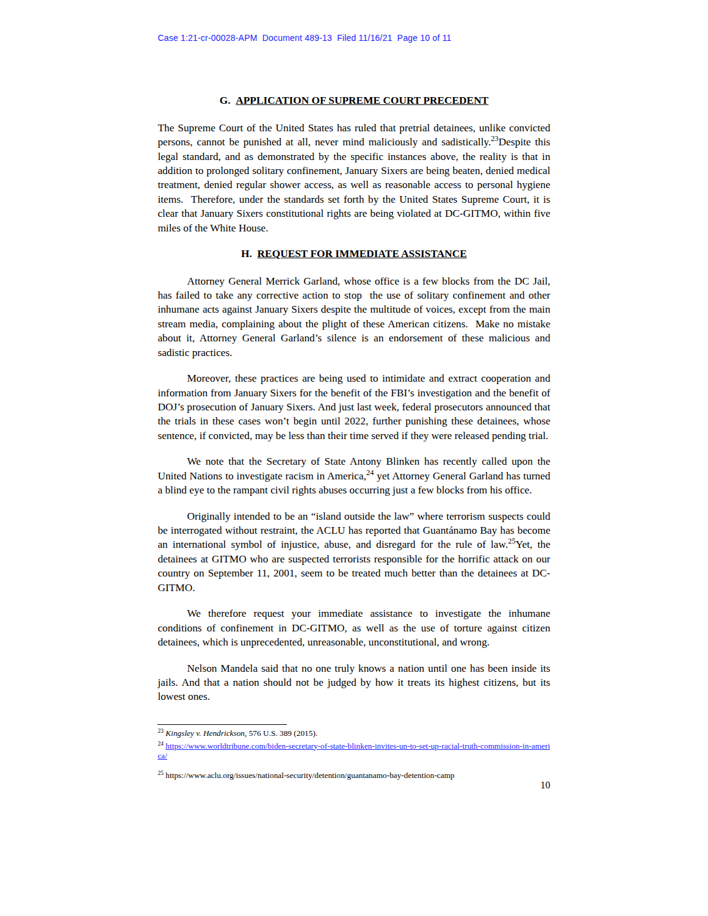Case 1:21-cr-00028-APM Document 489-13 Filed 11/16/21 Page 10 of 11
G. APPLICATION OF SUPREME COURT PRECEDENT
The Supreme Court of the United States has ruled that pretrial detainees, unlike convicted persons, cannot be punished at all, never mind maliciously and sadistically.23Despite this legal standard, and as demonstrated by the specific instances above, the reality is that in addition to prolonged solitary confinement, January Sixers are being beaten, denied medical treatment, denied regular shower access, as well as reasonable access to personal hygiene items. Therefore, under the standards set forth by the United States Supreme Court, it is clear that January Sixers constitutional rights are being violated at DC-GITMO, within five miles of the White House.
H. REQUEST FOR IMMEDIATE ASSISTANCE
Attorney General Merrick Garland, whose office is a few blocks from the DC Jail, has failed to take any corrective action to stop the use of solitary confinement and other inhumane acts against January Sixers despite the multitude of voices, except from the main stream media, complaining about the plight of these American citizens. Make no mistake about it, Attorney General Garland’s silence is an endorsement of these malicious and sadistic practices.
Moreover, these practices are being used to intimidate and extract cooperation and information from January Sixers for the benefit of the FBI’s investigation and the benefit of DOJ’s prosecution of January Sixers. And just last week, federal prosecutors announced that the trials in these cases won’t begin until 2022, further punishing these detainees, whose sentence, if convicted, may be less than their time served if they were released pending trial.
We note that the Secretary of State Antony Blinken has recently called upon the United Nations to investigate racism in America,24 yet Attorney General Garland has turned a blind eye to the rampant civil rights abuses occurring just a few blocks from his office.
Originally intended to be an “island outside the law” where terrorism suspects could be interrogated without restraint, the ACLU has reported that Guantánamo Bay has become an international symbol of injustice, abuse, and disregard for the rule of law.25Yet, the detainees at GITMO who are suspected terrorists responsible for the horrific attack on our country on September 11, 2001, seem to be treated much better than the detainees at DC-GITMO.
We therefore request your immediate assistance to investigate the inhumane conditions of confinement in DC-GITMO, as well as the use of torture against citizen detainees, which is unprecedented, unreasonable, unconstitutional, and wrong.
Nelson Mandela said that no one truly knows a nation until one has been inside its jails. And that a nation should not be judged by how it treats its highest citizens, but its lowest ones.
23 Kingsley v. Hendrickson, 576 U.S. 389 (2015).
24 https://www.worldtribune.com/biden-secretary-of-state-blinken-invites-un-to-set-up-racial-truth-commission-in-america/
25 https://www.aclu.org/issues/national-security/detention/guantanamo-bay-detention-camp
10